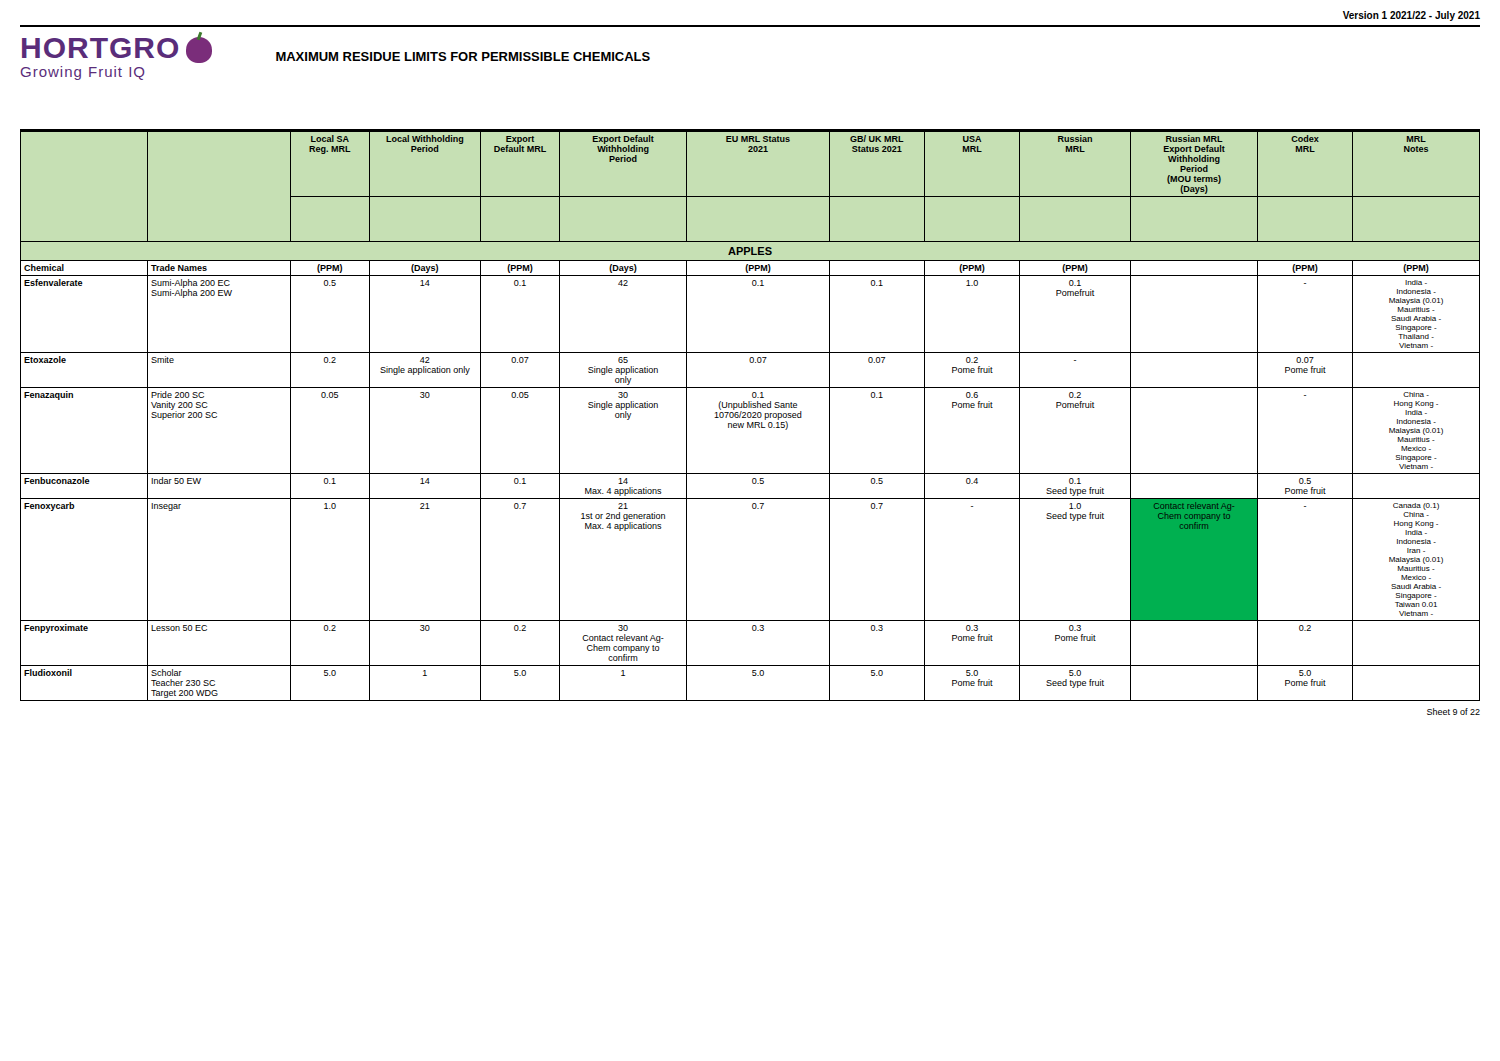Version 1 2021/22 - July 2021
HORTGRO
Growing Fruit IQ
MAXIMUM RESIDUE LIMITS FOR PERMISSIBLE CHEMICALS
| APPLES |
| | | Local SA Reg. MRL | Local Withholding Period | Export Default MRL | Export Default Withholding Period | EU MRL Status 2021 | GB/ UK MRL Status 2021 | USA MRL | Russian MRL | Russian MRL Export Default Withholding Period (MOU terms) (Days) | Codex MRL | MRL Notes |
| Chemical | Trade Names | (PPM) | (Days) | (PPM) | (Days) | (PPM) | | (PPM) | (PPM) | | (PPM) | (PPM) |
| Esfenvalerate | Sumi-Alpha 200 EC Sumi-Alpha 200 EW | 0.5 | 14 | 0.1 | 42 | 0.1 | 0.1 | 1.0 | 0.1 Pomefruit | | - | India - Indonesia - Malaysia (0.01) Mauritius - Saudi Arabia - Singapore - Thailand - Vietnam - |
| Etoxazole | Smite | 0.2 | 42 Single application only | 0.07 | 65 Single application only | 0.07 | 0.07 | 0.2 Pome fruit | - | | 0.07 Pome fruit | |
| Fenazaquin | Pride 200 SC Vanity 200 SC Superior 200 SC | 0.05 | 30 | 0.05 | 30 Single application only | 0.1 (Unpublished Sante 10706/2020 proposed new MRL 0.15) | 0.1 | 0.6 Pome fruit | 0.2 Pomefruit | | - | China - Hong Kong - India - Indonesia - Malaysia (0.01) Mauritius - Mexico - Singapore - Vietnam - |
| Fenbuconazole | Indar 50 EW | 0.1 | 14 | 0.1 | 14 Max. 4 applications | 0.5 | 0.5 | 0.4 | 0.1 Seed type fruit | | 0.5 Pome fruit | |
| Fenoxycarb | Insegar | 1.0 | 21 | 0.7 | 21 1st or 2nd generation Max. 4 applications | 0.7 | 0.7 | - | 1.0 Seed type fruit | Contact relevant Ag- Chem company to confirm | - | Canada (0.1) China - Hong Kong - India - Indonesia - Iran - Malaysia (0.01) Mauritius - Mexico - Saudi Arabia - Singapore - Taiwan 0.01 Vietnam - |
| Fenpyroximate | Lesson 50 EC | 0.2 | 30 | 0.2 | 30 Contact relevant Ag- Chem company to confirm | 0.3 | 0.3 | 0.3 Pome fruit | 0.3 Pome fruit | | 0.2 | |
| Fludioxonil | Scholar Teacher 230 SC Target 200 WDG | 5.0 | 1 | 5.0 | 1 | 5.0 | 5.0 | 5.0 Pome fruit | 5.0 Seed type fruit | | 5.0 Pome fruit | |
Sheet 9 of 22